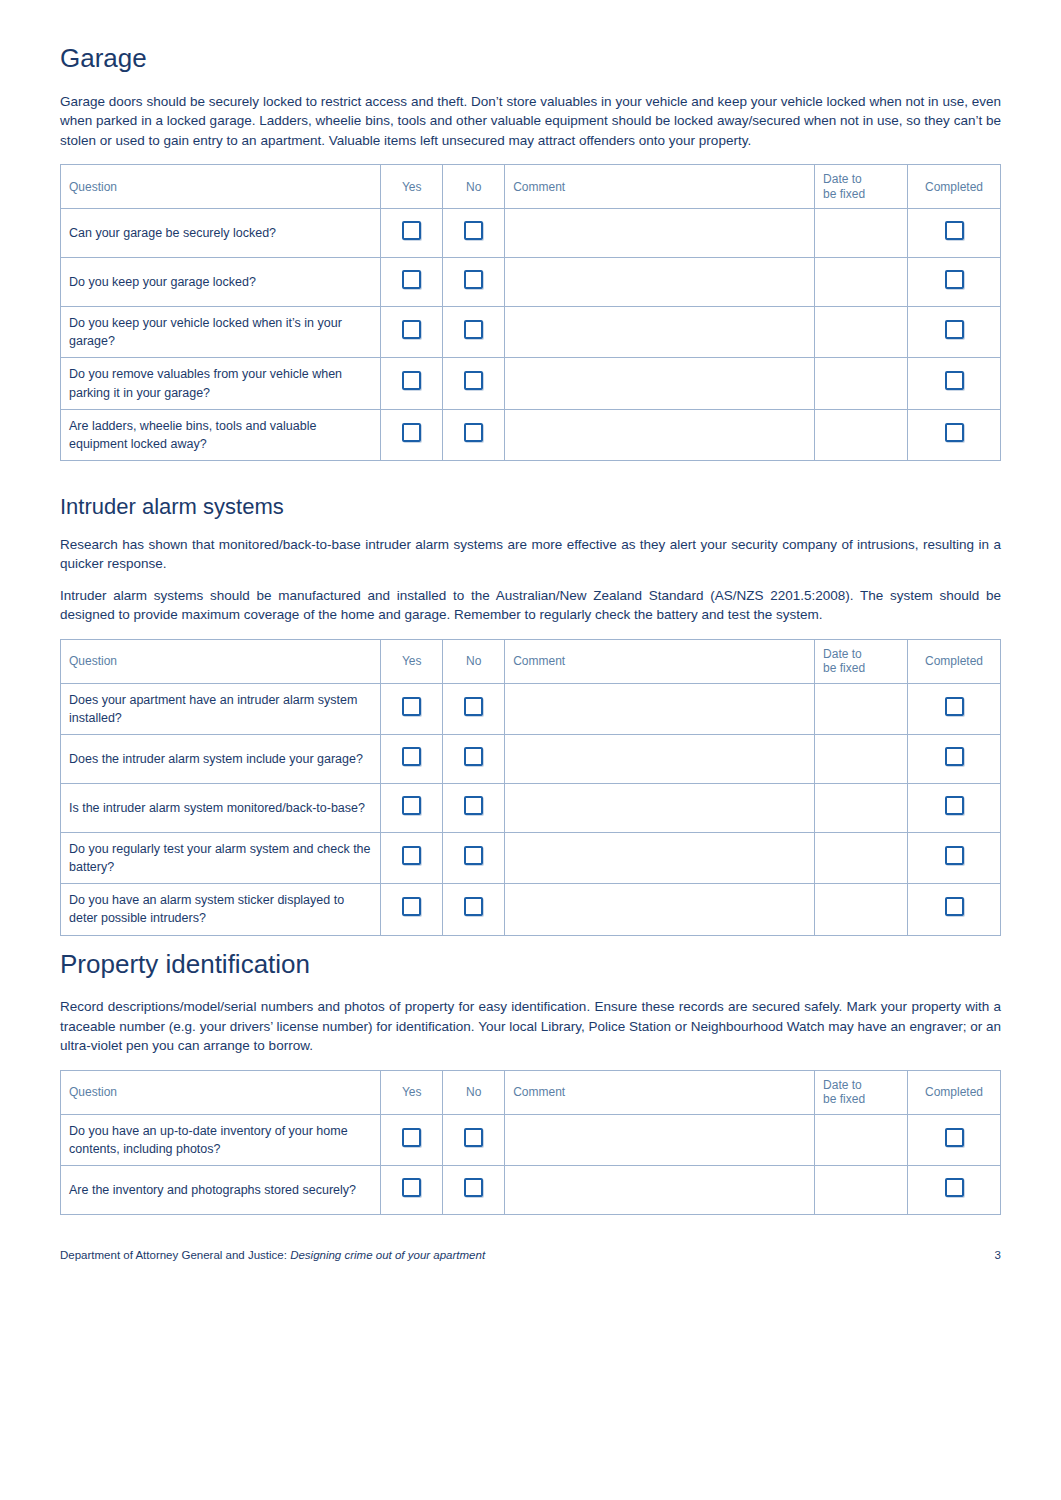Garage
Garage doors should be securely locked to restrict access and theft. Don’t store valuables in your vehicle and keep your vehicle locked when not in use, even when parked in a locked garage. Ladders, wheelie bins, tools and other valuable equipment should be locked away/secured when not in use, so they can’t be stolen or used to gain entry to an apartment. Valuable items left unsecured may attract offenders onto your property.
| Question | Yes | No | Comment | Date to be fixed | Completed |
| --- | --- | --- | --- | --- | --- |
| Can your garage be securely locked? | | | | | |
| Do you keep your garage locked? | | | | | |
| Do you keep your vehicle locked when it’s in your garage? | | | | | |
| Do you remove valuables from your vehicle when parking it in your garage? | | | | | |
| Are ladders, wheelie bins, tools and valuable equipment locked away? | | | | | |
Intruder alarm systems
Research has shown that monitored/back-to-base intruder alarm systems are more effective as they alert your security company of intrusions, resulting in a quicker response.
Intruder alarm systems should be manufactured and installed to the Australian/New Zealand Standard (AS/NZS 2201.5:2008). The system should be designed to provide maximum coverage of the home and garage. Remember to regularly check the battery and test the system.
| Question | Yes | No | Comment | Date to be fixed | Completed |
| --- | --- | --- | --- | --- | --- |
| Does your apartment have an intruder alarm system installed? | | | | | |
| Does the intruder alarm system include your garage? | | | | | |
| Is the intruder alarm system monitored/back-to-base? | | | | | |
| Do you regularly test your alarm system and check the battery? | | | | | |
| Do you have an alarm system sticker displayed to deter possible intruders? | | | | | |
Property identification
Record descriptions/model/serial numbers and photos of property for easy identification. Ensure these records are secured safely. Mark your property with a traceable number (e.g. your drivers’ license number) for identification. Your local Library, Police Station or Neighbourhood Watch may have an engraver; or an ultra-violet pen you can arrange to borrow.
| Question | Yes | No | Comment | Date to be fixed | Completed |
| --- | --- | --- | --- | --- | --- |
| Do you have an up-to-date inventory of your home contents, including photos? | | | | | |
| Are the inventory and photographs stored securely? | | | | | |
Department of Attorney General and Justice: Designing crime out of your apartment 3